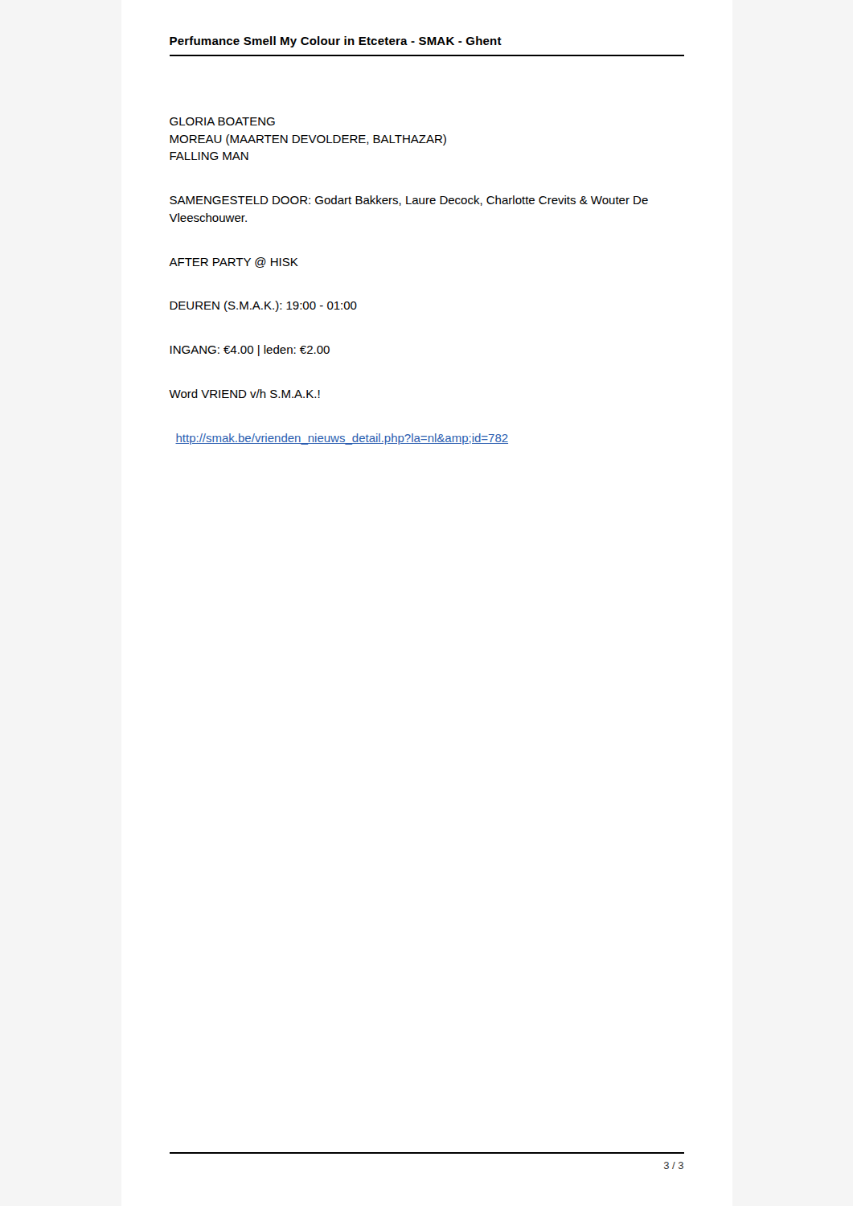Perfumance Smell My Colour in Etcetera - SMAK - Ghent
GLORIA BOATENG
MOREAU (MAARTEN DEVOLDERE, BALTHAZAR)
FALLING MAN
SAMENGESTELD DOOR: Godart Bakkers, Laure Decock, Charlotte Crevits & Wouter De Vleeschouwer.
AFTER PARTY @ HISK
DEUREN (S.M.A.K.): 19:00 - 01:00
INGANG: €4.00 | leden: €2.00
Word VRIEND v/h S.M.A.K.!
http://smak.be/vrienden_nieuws_detail.php?la=nl&amp;id=782
3 / 3